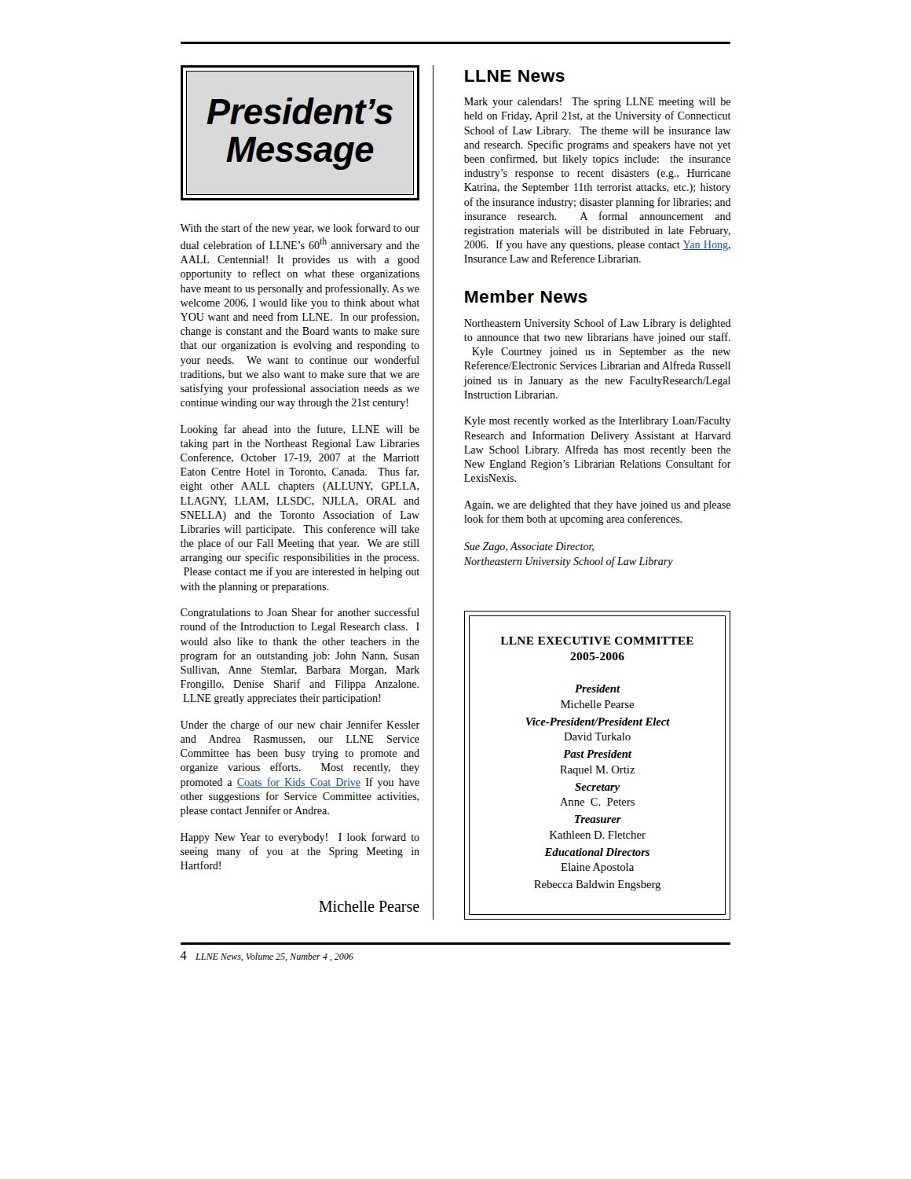President’s
Message
With the start of the new year, we look forward to our dual celebration of LLNE’s 60th anniversary and the AALL Centennial! It provides us with a good opportunity to reflect on what these organizations have meant to us personally and professionally. As we welcome 2006, I would like you to think about what YOU want and need from LLNE. In our profession, change is constant and the Board wants to make sure that our organization is evolving and responding to your needs. We want to continue our wonderful traditions, but we also want to make sure that we are satisfying your professional association needs as we continue winding our way through the 21st century!
Looking far ahead into the future, LLNE will be taking part in the Northeast Regional Law Libraries Conference, October 17-19, 2007 at the Marriott Eaton Centre Hotel in Toronto, Canada. Thus far, eight other AALL chapters (ALLUNY, GPLLA, LLAGNY, LLAM, LLSDC, NJLLA, ORAL and SNELLA) and the Toronto Association of Law Libraries will participate. This conference will take the place of our Fall Meeting that year. We are still arranging our specific responsibilities in the process. Please contact me if you are interested in helping out with the planning or preparations.
Congratulations to Joan Shear for another successful round of the Introduction to Legal Research class. I would also like to thank the other teachers in the program for an outstanding job: John Nann, Susan Sullivan, Anne Stemlar, Barbara Morgan, Mark Frongillo, Denise Sharif and Filippa Anzalone. LLNE greatly appreciates their participation!
Under the charge of our new chair Jennifer Kessler and Andrea Rasmussen, our LLNE Service Committee has been busy trying to promote and organize various efforts. Most recently, they promoted a Coats for Kids Coat Drive If you have other suggestions for Service Committee activities, please contact Jennifer or Andrea.
Happy New Year to everybody! I look forward to seeing many of you at the Spring Meeting in Hartford!
Michelle Pearse
LLNE News
Mark your calendars! The spring LLNE meeting will be held on Friday, April 21st, at the University of Connecticut School of Law Library. The theme will be insurance law and research. Specific programs and speakers have not yet been confirmed, but likely topics include: the insurance industry’s response to recent disasters (e.g., Hurricane Katrina, the September 11th terrorist attacks, etc.); history of the insurance industry; disaster planning for libraries; and insurance research. A formal announcement and registration materials will be distributed in late February, 2006. If you have any questions, please contact Yan Hong, Insurance Law and Reference Librarian.
Member News
Northeastern University School of Law Library is delighted to announce that two new librarians have joined our staff. Kyle Courtney joined us in September as the new Reference/Electronic Services Librarian and Alfreda Russell joined us in January as the new FacultyResearch/Legal Instruction Librarian.
Kyle most recently worked as the Interlibrary Loan/Faculty Research and Information Delivery Assistant at Harvard Law School Library. Alfreda has most recently been the New England Region’s Librarian Relations Consultant for LexisNexis.
Again, we are delighted that they have joined us and please look for them both at upcoming area conferences.
Sue Zago, Associate Director,
Northeastern University School of Law Library
LLNE EXECUTIVE COMMITTEE
2005-2006
President
Michelle Pearse
Vice-President/President Elect
David Turkalo
Past President
Raquel M. Ortiz
Secretary
Anne C. Peters
Treasurer
Kathleen D. Fletcher
Educational Directors
Elaine Apostola
Rebecca Baldwin Engsberg
4 LLNE News, Volume 25, Number 4 , 2006